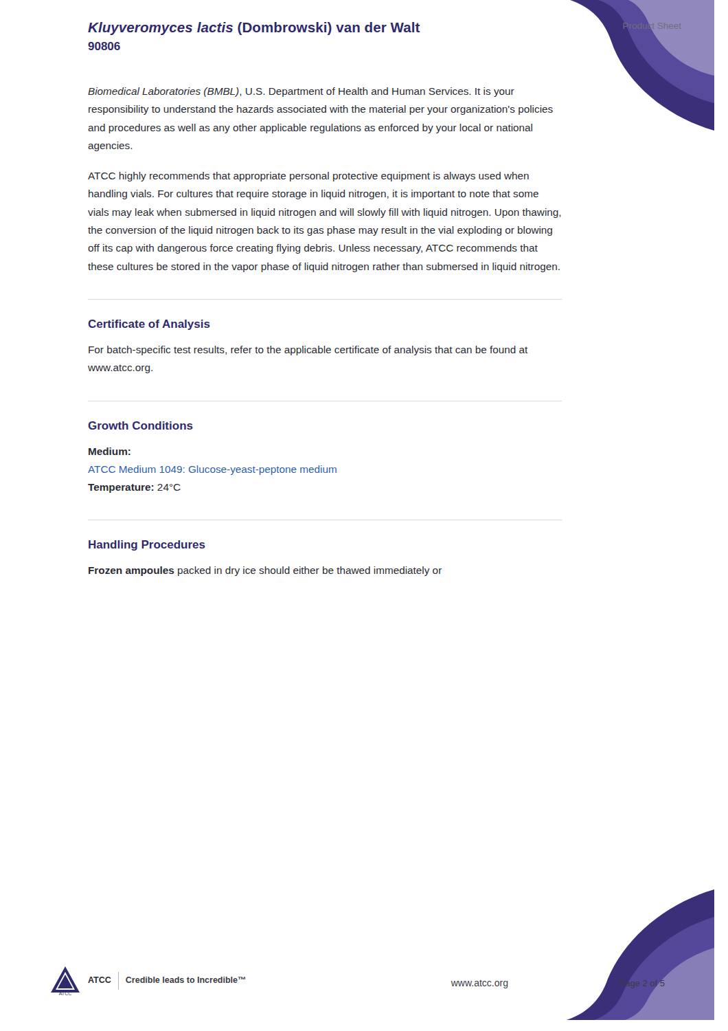Product Sheet
Kluyveromyces lactis (Dombrowski) van der Walt
90806
Biomedical Laboratories (BMBL), U.S. Department of Health and Human Services. It is your responsibility to understand the hazards associated with the material per your organization's policies and procedures as well as any other applicable regulations as enforced by your local or national agencies.
ATCC highly recommends that appropriate personal protective equipment is always used when handling vials. For cultures that require storage in liquid nitrogen, it is important to note that some vials may leak when submersed in liquid nitrogen and will slowly fill with liquid nitrogen. Upon thawing, the conversion of the liquid nitrogen back to its gas phase may result in the vial exploding or blowing off its cap with dangerous force creating flying debris. Unless necessary, ATCC recommends that these cultures be stored in the vapor phase of liquid nitrogen rather than submersed in liquid nitrogen.
Certificate of Analysis
For batch-specific test results, refer to the applicable certificate of analysis that can be found at www.atcc.org.
Growth Conditions
Medium:
ATCC Medium 1049: Glucose-yeast-peptone medium
Temperature: 24°C
Handling Procedures
Frozen ampoules packed in dry ice should either be thawed immediately or
ATCC
ATCC Credible leads to Incredible™
www.atcc.org
Page 2 of 5